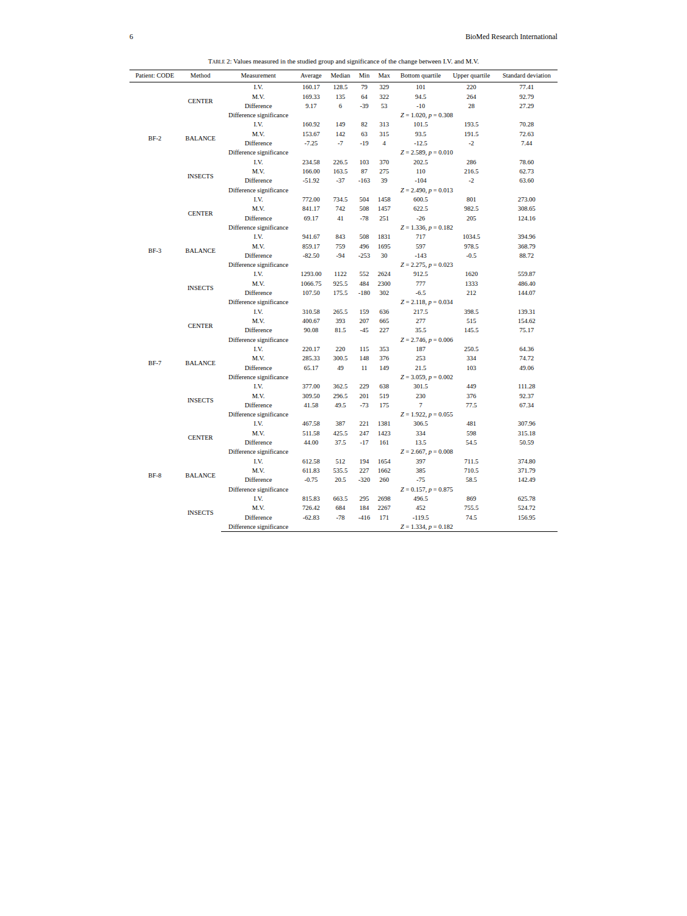6
BioMed Research International
Table 2: Values measured in the studied group and significance of the change between I.V. and M.V.
| Patient: CODE | Method | Measurement | Average | Median | Min | Max | Bottom quartile | Upper quartile | Standard deviation |
| --- | --- | --- | --- | --- | --- | --- | --- | --- | --- |
| BF-2 | CENTER | I.V. | 160.17 | 128.5 | 79 | 329 | 101 | 220 | 77.41 |
| M.V. | 169.33 | 135 | 64 | 322 | 94.5 | 264 | 92.79 |
| Difference | 9.17 | 6 | -39 | 53 | -10 | 28 | 27.29 |
| Difference significance | Z = 1.020, p = 0.308 |
| BALANCE | I.V. | 160.92 | 149 | 82 | 313 | 101.5 | 193.5 | 70.28 |
| M.V. | 153.67 | 142 | 63 | 315 | 93.5 | 191.5 | 72.63 |
| Difference | -7.25 | -7 | -19 | 4 | -12.5 | -2 | 7.44 |
| Difference significance | Z = 2.589, p = 0.010 |
| INSECTS | I.V. | 234.58 | 226.5 | 103 | 370 | 202.5 | 286 | 78.60 |
| M.V. | 166.00 | 163.5 | 87 | 275 | 110 | 216.5 | 62.73 |
| Difference | -51.92 | -37 | -163 | 39 | -104 | -2 | 63.60 |
| Difference significance | Z = 2.490, p = 0.013 |
| BF-3 | CENTER | I.V. | 772.00 | 734.5 | 504 | 1458 | 600.5 | 801 | 273.00 |
| M.V. | 841.17 | 742 | 508 | 1457 | 622.5 | 982.5 | 308.65 |
| Difference | 69.17 | 41 | -78 | 251 | -26 | 205 | 124.16 |
| Difference significance | Z = 1.336, p = 0.182 |
| BALANCE | I.V. | 941.67 | 843 | 508 | 1831 | 717 | 1034.5 | 394.96 |
| M.V. | 859.17 | 759 | 496 | 1695 | 597 | 978.5 | 368.79 |
| Difference | -82.50 | -94 | -253 | 30 | -143 | -0.5 | 88.72 |
| Difference significance | Z = 2.275, p = 0.023 |
| INSECTS | I.V. | 1293.00 | 1122 | 552 | 2624 | 912.5 | 1620 | 559.87 |
| M.V. | 1066.75 | 925.5 | 484 | 2300 | 777 | 1333 | 486.40 |
| Difference | 107.50 | 175.5 | -180 | 302 | -6.5 | 212 | 144.07 |
| Difference significance | Z = 2.118, p = 0.034 |
| BF-7 | CENTER | I.V. | 310.58 | 265.5 | 159 | 636 | 217.5 | 398.5 | 139.31 |
| M.V. | 400.67 | 393 | 207 | 665 | 277 | 515 | 154.62 |
| Difference | 90.08 | 81.5 | -45 | 227 | 35.5 | 145.5 | 75.17 |
| Difference significance | Z = 2.746, p = 0.006 |
| BALANCE | I.V. | 220.17 | 220 | 115 | 353 | 187 | 250.5 | 64.36 |
| M.V. | 285.33 | 300.5 | 148 | 376 | 253 | 334 | 74.72 |
| Difference | 65.17 | 49 | 11 | 149 | 21.5 | 103 | 49.06 |
| Difference significance | Z = 3.059, p = 0.002 |
| INSECTS | I.V. | 377.00 | 362.5 | 229 | 638 | 301.5 | 449 | 111.28 |
| M.V. | 309.50 | 296.5 | 201 | 519 | 230 | 376 | 92.37 |
| Difference | 41.58 | 49.5 | -73 | 175 | 7 | 77.5 | 67.34 |
| Difference significance | Z = 1.922, p = 0.055 |
| BF-8 | CENTER | I.V. | 467.58 | 387 | 221 | 1381 | 306.5 | 481 | 307.96 |
| M.V. | 511.58 | 425.5 | 247 | 1423 | 334 | 598 | 315.18 |
| Difference | 44.00 | 37.5 | -17 | 161 | 13.5 | 54.5 | 50.59 |
| Difference significance | Z = 2.667, p = 0.008 |
| BALANCE | I.V. | 612.58 | 512 | 194 | 1654 | 397 | 711.5 | 374.80 |
| M.V. | 611.83 | 535.5 | 227 | 1662 | 385 | 710.5 | 371.79 |
| Difference | -0.75 | 20.5 | -320 | 260 | -75 | 58.5 | 142.49 |
| Difference significance | Z = 0.157, p = 0.875 |
| INSECTS | I.V. | 815.83 | 663.5 | 295 | 2698 | 496.5 | 869 | 625.78 |
| M.V. | 726.42 | 684 | 184 | 2267 | 452 | 755.5 | 524.72 |
| Difference | -62.83 | -78 | -416 | 171 | -119.5 | 74.5 | 156.95 |
| Difference significance | Z = 1.334, p = 0.182 |